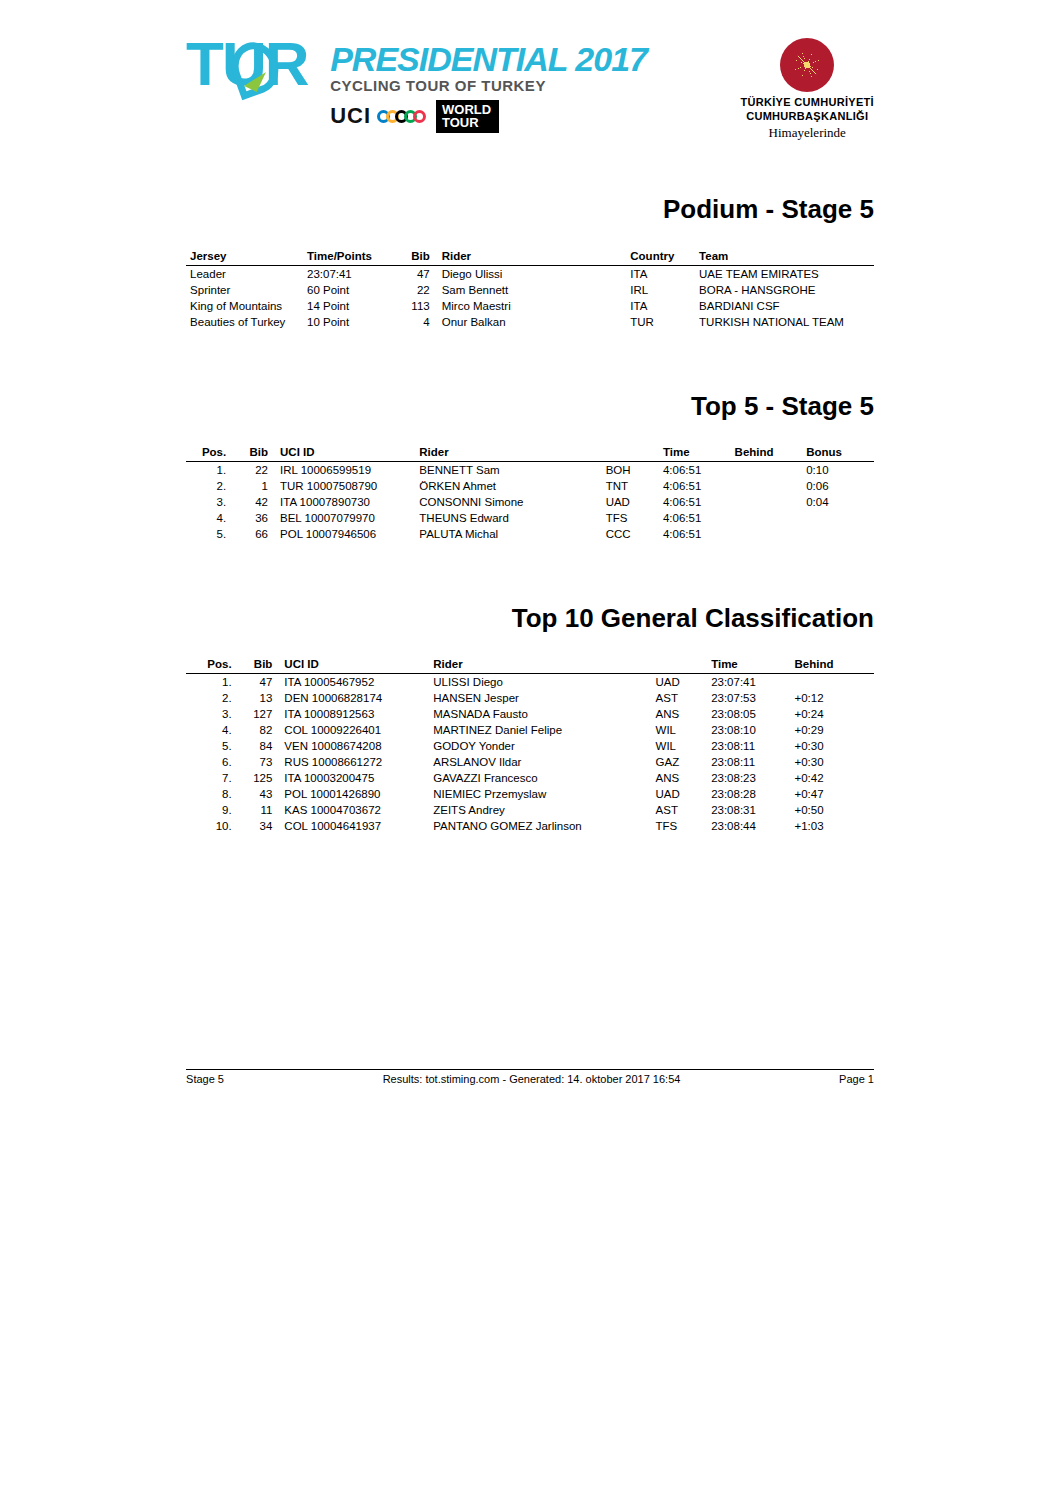TUR
PRESIDENTIAL 2017
CYCLING TOUR OF TURKEY
UCI WORLD
TOUR
TÜRKİYE CUMHURİYETİ
CUMHURBAŞKANLIĞI
Himayelerinde
Podium - Stage 5
| Jersey | Time/Points | Bib | Rider | Country | Team |
| --- | --- | --- | --- | --- | --- |
| Leader | 23:07:41 | 47 | Diego Ulissi | ITA | UAE TEAM EMIRATES |
| Sprinter | 60 Point | 22 | Sam Bennett | IRL | BORA - HANSGROHE |
| King of Mountains | 14 Point | 113 | Mirco Maestri | ITA | BARDIANI CSF |
| Beauties of Turkey | 10 Point | 4 | Onur Balkan | TUR | TURKISH NATIONAL TEAM |
Top 5 - Stage 5
| Pos. | Bib | UCI ID | Rider | | Time | Behind | Bonus |
| --- | --- | --- | --- | --- | --- | --- | --- |
| 1. | 22 | IRL 10006599519 | BENNETT Sam | BOH | 4:06:51 | | 0:10 |
| 2. | 1 | TUR 10007508790 | ÖRKEN Ahmet | TNT | 4:06:51 | | 0:06 |
| 3. | 42 | ITA 10007890730 | CONSONNI Simone | UAD | 4:06:51 | | 0:04 |
| 4. | 36 | BEL 10007079970 | THEUNS Edward | TFS | 4:06:51 | | |
| 5. | 66 | POL 10007946506 | PALUTA Michal | CCC | 4:06:51 | | |
Top 10 General Classification
| Pos. | Bib | UCI ID | Rider | | Time | Behind |
| --- | --- | --- | --- | --- | --- | --- |
| 1. | 47 | ITA 10005467952 | ULISSI Diego | UAD | 23:07:41 | |
| 2. | 13 | DEN 10006828174 | HANSEN Jesper | AST | 23:07:53 | +0:12 |
| 3. | 127 | ITA 10008912563 | MASNADA Fausto | ANS | 23:08:05 | +0:24 |
| 4. | 82 | COL 10009226401 | MARTINEZ Daniel Felipe | WIL | 23:08:10 | +0:29 |
| 5. | 84 | VEN 10008674208 | GODOY Yonder | WIL | 23:08:11 | +0:30 |
| 6. | 73 | RUS 10008661272 | ARSLANOV Ildar | GAZ | 23:08:11 | +0:30 |
| 7. | 125 | ITA 10003200475 | GAVAZZI Francesco | ANS | 23:08:23 | +0:42 |
| 8. | 43 | POL 10001426890 | NIEMIEC Przemyslaw | UAD | 23:08:28 | +0:47 |
| 9. | 11 | KAS 10004703672 | ZEITS Andrey | AST | 23:08:31 | +0:50 |
| 10. | 34 | COL 10004641937 | PANTANO GOMEZ Jarlinson | TFS | 23:08:44 | +1:03 |
Stage 5
Results: tot.stiming.com - Generated: 14. oktober 2017 16:54
Page 1